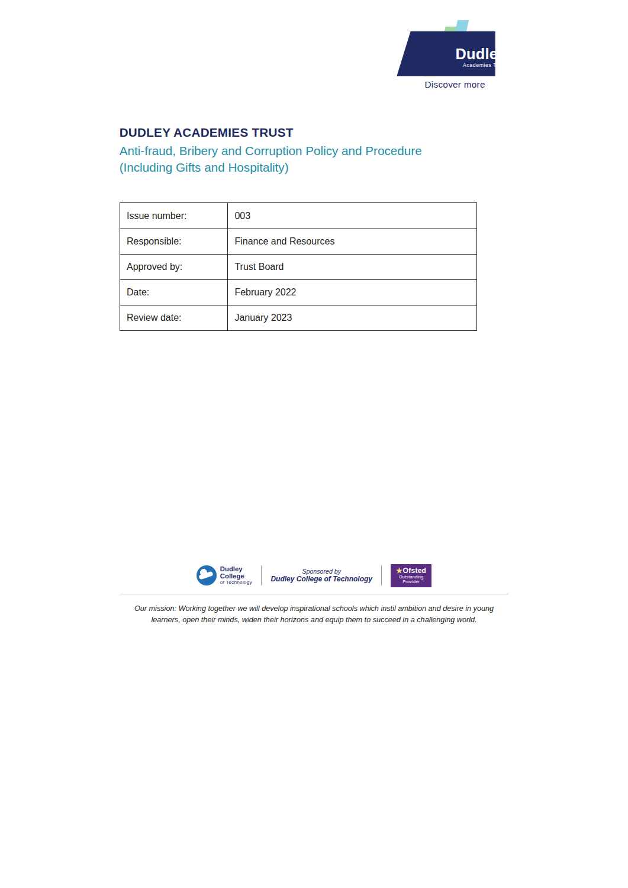Dudley Academies Trust
Discover more
DUDLEY ACADEMIES TRUST
Anti-fraud, Bribery and Corruption Policy and Procedure (Including Gifts and Hospitality)
| Issue number: | 003 |
| Responsible: | Finance and Resources |
| Approved by: | Trust Board |
| Date: | February 2022 |
| Review date: | January 2023 |
Dudley
College
of Technology
Sponsored by
Dudley College of Technology
★Ofsted
Outstanding
Provider
Our mission: Working together we will develop inspirational schools which instil ambition and desire in young learners, open their minds, widen their horizons and equip them to succeed in a challenging world.